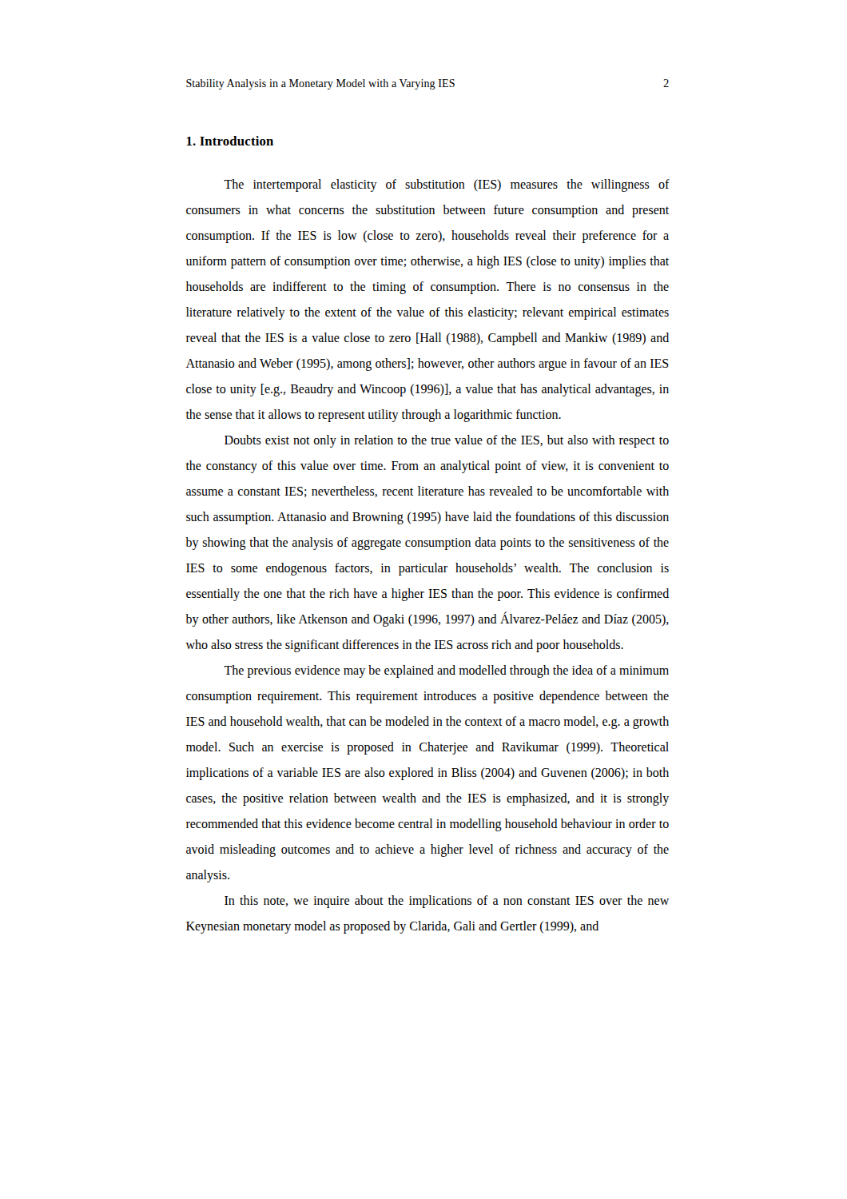Stability Analysis in a Monetary Model with a Varying IES 2
1. Introduction
The intertemporal elasticity of substitution (IES) measures the willingness of consumers in what concerns the substitution between future consumption and present consumption. If the IES is low (close to zero), households reveal their preference for a uniform pattern of consumption over time; otherwise, a high IES (close to unity) implies that households are indifferent to the timing of consumption. There is no consensus in the literature relatively to the extent of the value of this elasticity; relevant empirical estimates reveal that the IES is a value close to zero [Hall (1988), Campbell and Mankiw (1989) and Attanasio and Weber (1995), among others]; however, other authors argue in favour of an IES close to unity [e.g., Beaudry and Wincoop (1996)], a value that has analytical advantages, in the sense that it allows to represent utility through a logarithmic function.
Doubts exist not only in relation to the true value of the IES, but also with respect to the constancy of this value over time. From an analytical point of view, it is convenient to assume a constant IES; nevertheless, recent literature has revealed to be uncomfortable with such assumption. Attanasio and Browning (1995) have laid the foundations of this discussion by showing that the analysis of aggregate consumption data points to the sensitiveness of the IES to some endogenous factors, in particular households’ wealth. The conclusion is essentially the one that the rich have a higher IES than the poor. This evidence is confirmed by other authors, like Atkenson and Ogaki (1996, 1997) and Álvarez-Peláez and Díaz (2005), who also stress the significant differences in the IES across rich and poor households.
The previous evidence may be explained and modelled through the idea of a minimum consumption requirement. This requirement introduces a positive dependence between the IES and household wealth, that can be modeled in the context of a macro model, e.g. a growth model. Such an exercise is proposed in Chaterjee and Ravikumar (1999). Theoretical implications of a variable IES are also explored in Bliss (2004) and Guvenen (2006); in both cases, the positive relation between wealth and the IES is emphasized, and it is strongly recommended that this evidence become central in modelling household behaviour in order to avoid misleading outcomes and to achieve a higher level of richness and accuracy of the analysis.
In this note, we inquire about the implications of a non constant IES over the new Keynesian monetary model as proposed by Clarida, Gali and Gertler (1999), and